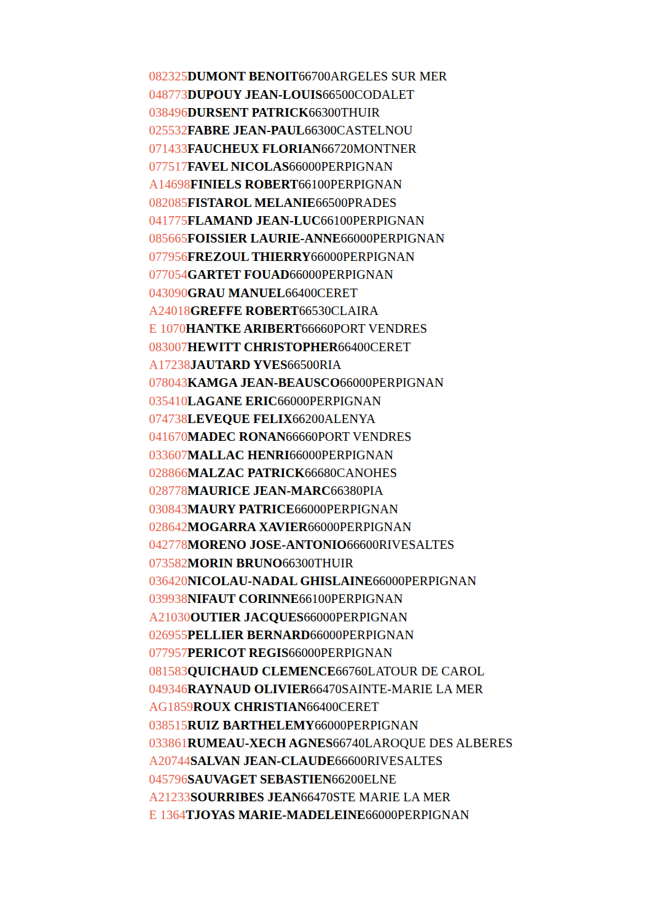082325 DUMONT BENOIT 66700ARGELES SUR MER
048773 DUPOUY JEAN-LOUIS 66500CODALET
038496 DURSENT PATRICK 66300THUIR
025532 FABRE JEAN-PAUL 66300CASTELNOU
071433 FAUCHEUX FLORIAN 66720MONTNER
077517 FAVEL NICOLAS 66000PERPIGNAN
A14698 FINIELS ROBERT 66100PERPIGNAN
082085 FISTAROL MELANIE 66500PRADES
041775 FLAMAND JEAN-LUC 66100PERPIGNAN
085665 FOISSIER LAURIE-ANNE 66000PERPIGNAN
077956 FREZOUL THIERRY 66000PERPIGNAN
077054 GARTET FOUAD 66000PERPIGNAN
043090 GRAU MANUEL 66400CERET
A24018 GREFFE ROBERT 66530CLAIRA
E 1070 HANTKE ARIBERT 66660PORT VENDRES
083007 HEWITT CHRISTOPHER 66400CERET
A17238 JAUTARD YVES 66500RIA
078043 KAMGA JEAN-BEAUSCO 66000PERPIGNAN
035410 LAGANE ERIC 66000PERPIGNAN
074738 LEVEQUE FELIX 66200ALENYA
041670 MADEC RONAN 66660PORT VENDRES
033607 MALLAC HENRI 66000PERPIGNAN
028866 MALZAC PATRICK 66680CANOHES
028778 MAURICE JEAN-MARC 66380PIA
030843 MAURY PATRICE 66000PERPIGNAN
028642 MOGARRA XAVIER 66000PERPIGNAN
042778 MORENO JOSE-ANTONIO 66600RIVESALTES
073582 MORIN BRUNO 66300THUIR
036420 NICOLAU-NADAL GHISLAINE 66000PERPIGNAN
039938 NIFAUT CORINNE 66100PERPIGNAN
A21030 OUTIER JACQUES 66000PERPIGNAN
026955 PELLIER BERNARD 66000PERPIGNAN
077957 PERICOT REGIS 66000PERPIGNAN
081583 QUICHAUD CLEMENCE 66760LATOUR DE CAROL
049346 RAYNAUD OLIVIER 66470SAINTE-MARIE LA MER
AG1859 ROUX CHRISTIAN 66400CERET
038515 RUIZ BARTHELEMY 66000PERPIGNAN
033861 RUMEAU-XECH AGNES 66740LAROQUE DES ALBERES
A20744 SALVAN JEAN-CLAUDE 66600RIVESALTES
045796 SAUVAGET SEBASTIEN 66200ELNE
A21233 SOURRIBES JEAN 66470STE MARIE LA MER
E 1364 TJOYAS MARIE-MADELEINE 66000PERPIGNAN